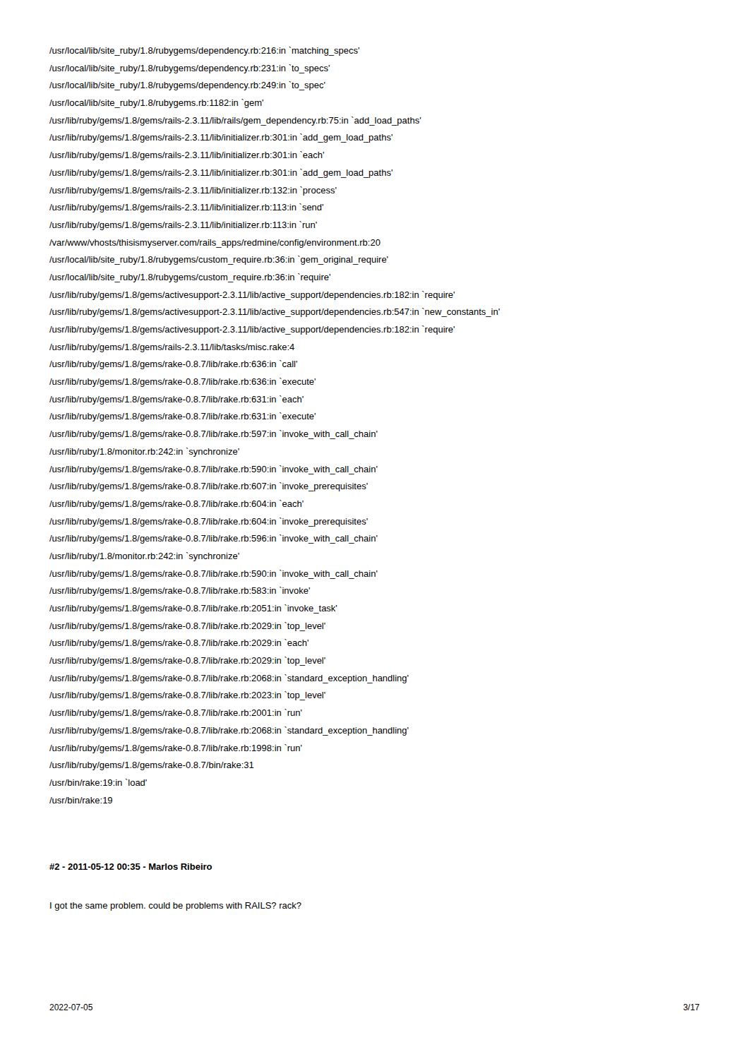/usr/local/lib/site_ruby/1.8/rubygems/dependency.rb:216:in `matching_specs'
/usr/local/lib/site_ruby/1.8/rubygems/dependency.rb:231:in `to_specs'
/usr/local/lib/site_ruby/1.8/rubygems/dependency.rb:249:in `to_spec'
/usr/local/lib/site_ruby/1.8/rubygems.rb:1182:in `gem'
/usr/lib/ruby/gems/1.8/gems/rails-2.3.11/lib/rails/gem_dependency.rb:75:in `add_load_paths'
/usr/lib/ruby/gems/1.8/gems/rails-2.3.11/lib/initializer.rb:301:in `add_gem_load_paths'
/usr/lib/ruby/gems/1.8/gems/rails-2.3.11/lib/initializer.rb:301:in `each'
/usr/lib/ruby/gems/1.8/gems/rails-2.3.11/lib/initializer.rb:301:in `add_gem_load_paths'
/usr/lib/ruby/gems/1.8/gems/rails-2.3.11/lib/initializer.rb:132:in `process'
/usr/lib/ruby/gems/1.8/gems/rails-2.3.11/lib/initializer.rb:113:in `send'
/usr/lib/ruby/gems/1.8/gems/rails-2.3.11/lib/initializer.rb:113:in `run'
/var/www/vhosts/thisismyserver.com/rails_apps/redmine/config/environment.rb:20
/usr/local/lib/site_ruby/1.8/rubygems/custom_require.rb:36:in `gem_original_require'
/usr/local/lib/site_ruby/1.8/rubygems/custom_require.rb:36:in `require'
/usr/lib/ruby/gems/1.8/gems/activesupport-2.3.11/lib/active_support/dependencies.rb:182:in `require'
/usr/lib/ruby/gems/1.8/gems/activesupport-2.3.11/lib/active_support/dependencies.rb:547:in `new_constants_in'
/usr/lib/ruby/gems/1.8/gems/activesupport-2.3.11/lib/active_support/dependencies.rb:182:in `require'
/usr/lib/ruby/gems/1.8/gems/rails-2.3.11/lib/tasks/misc.rake:4
/usr/lib/ruby/gems/1.8/gems/rake-0.8.7/lib/rake.rb:636:in `call'
/usr/lib/ruby/gems/1.8/gems/rake-0.8.7/lib/rake.rb:636:in `execute'
/usr/lib/ruby/gems/1.8/gems/rake-0.8.7/lib/rake.rb:631:in `each'
/usr/lib/ruby/gems/1.8/gems/rake-0.8.7/lib/rake.rb:631:in `execute'
/usr/lib/ruby/gems/1.8/gems/rake-0.8.7/lib/rake.rb:597:in `invoke_with_call_chain'
/usr/lib/ruby/1.8/monitor.rb:242:in `synchronize'
/usr/lib/ruby/gems/1.8/gems/rake-0.8.7/lib/rake.rb:590:in `invoke_with_call_chain'
/usr/lib/ruby/gems/1.8/gems/rake-0.8.7/lib/rake.rb:607:in `invoke_prerequisites'
/usr/lib/ruby/gems/1.8/gems/rake-0.8.7/lib/rake.rb:604:in `each'
/usr/lib/ruby/gems/1.8/gems/rake-0.8.7/lib/rake.rb:604:in `invoke_prerequisites'
/usr/lib/ruby/gems/1.8/gems/rake-0.8.7/lib/rake.rb:596:in `invoke_with_call_chain'
/usr/lib/ruby/1.8/monitor.rb:242:in `synchronize'
/usr/lib/ruby/gems/1.8/gems/rake-0.8.7/lib/rake.rb:590:in `invoke_with_call_chain'
/usr/lib/ruby/gems/1.8/gems/rake-0.8.7/lib/rake.rb:583:in `invoke'
/usr/lib/ruby/gems/1.8/gems/rake-0.8.7/lib/rake.rb:2051:in `invoke_task'
/usr/lib/ruby/gems/1.8/gems/rake-0.8.7/lib/rake.rb:2029:in `top_level'
/usr/lib/ruby/gems/1.8/gems/rake-0.8.7/lib/rake.rb:2029:in `each'
/usr/lib/ruby/gems/1.8/gems/rake-0.8.7/lib/rake.rb:2029:in `top_level'
/usr/lib/ruby/gems/1.8/gems/rake-0.8.7/lib/rake.rb:2068:in `standard_exception_handling'
/usr/lib/ruby/gems/1.8/gems/rake-0.8.7/lib/rake.rb:2023:in `top_level'
/usr/lib/ruby/gems/1.8/gems/rake-0.8.7/lib/rake.rb:2001:in `run'
/usr/lib/ruby/gems/1.8/gems/rake-0.8.7/lib/rake.rb:2068:in `standard_exception_handling'
/usr/lib/ruby/gems/1.8/gems/rake-0.8.7/lib/rake.rb:1998:in `run'
/usr/lib/ruby/gems/1.8/gems/rake-0.8.7/bin/rake:31
/usr/bin/rake:19:in `load'
/usr/bin/rake:19
#2 - 2011-05-12 00:35 - Marlos Ribeiro
I got the same problem. could be problems with RAILS? rack?
2022-07-05 3/17